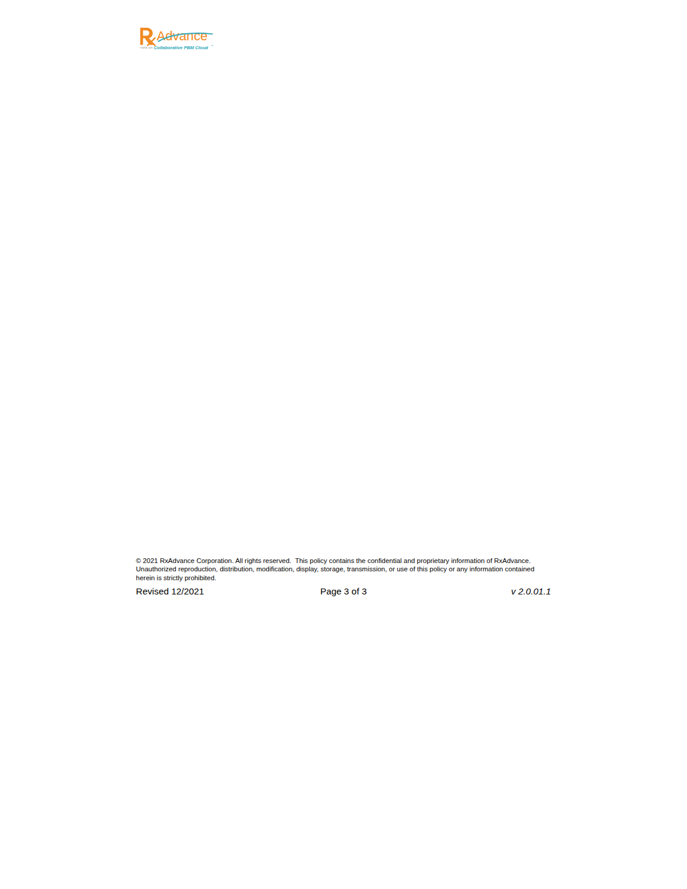Advance runs on Collaborative PBM Cloud ™
© 2021 RxAdvance Corporation. All rights reserved. This policy contains the confidential and proprietary information of RxAdvance. Unauthorized reproduction, distribution, modification, display, storage, transmission, or use of this policy or any information contained herein is strictly prohibited.
Revised 12/2021
Page 3 of 3
v 2.0.01.1